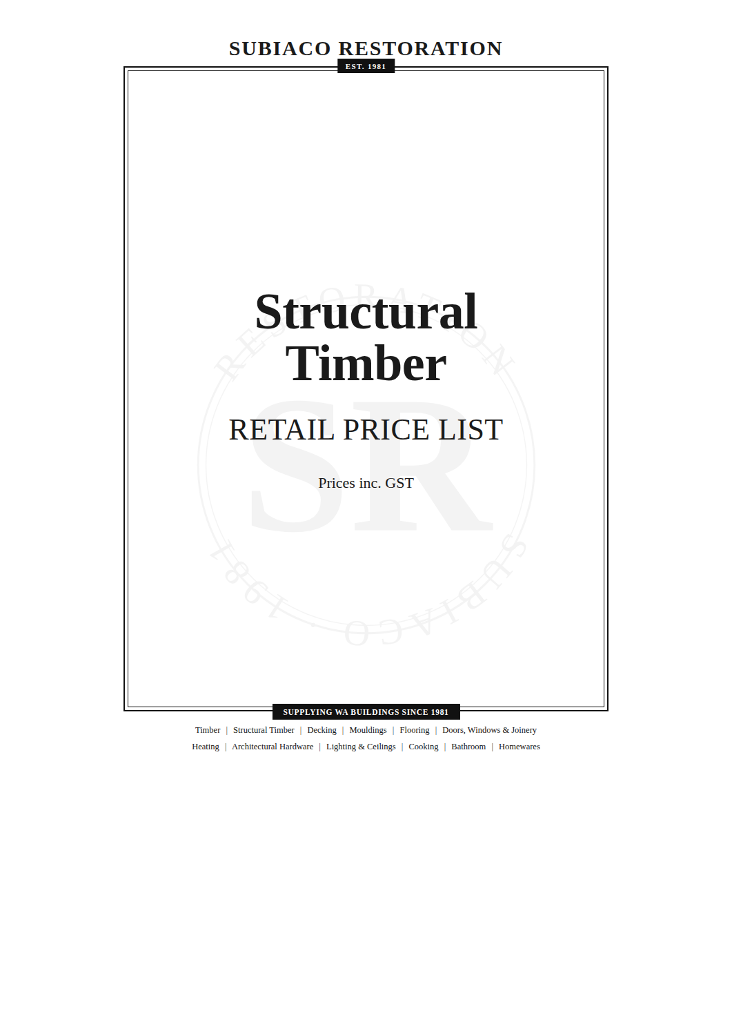Subiaco Restoration
EST. 1981
RESTORATION SUBIACO · 1981 SR
Structural
Timber
RETAIL PRICE LIST
Prices inc. GST
SUPPLYING WA BUILDINGS SINCE 1981
Timber | Structural Timber | Decking | Mouldings | Flooring | Doors, Windows & Joinery
Heating | Architectural Hardware | Lighting & Ceilings | Cooking | Bathroom | Homewares